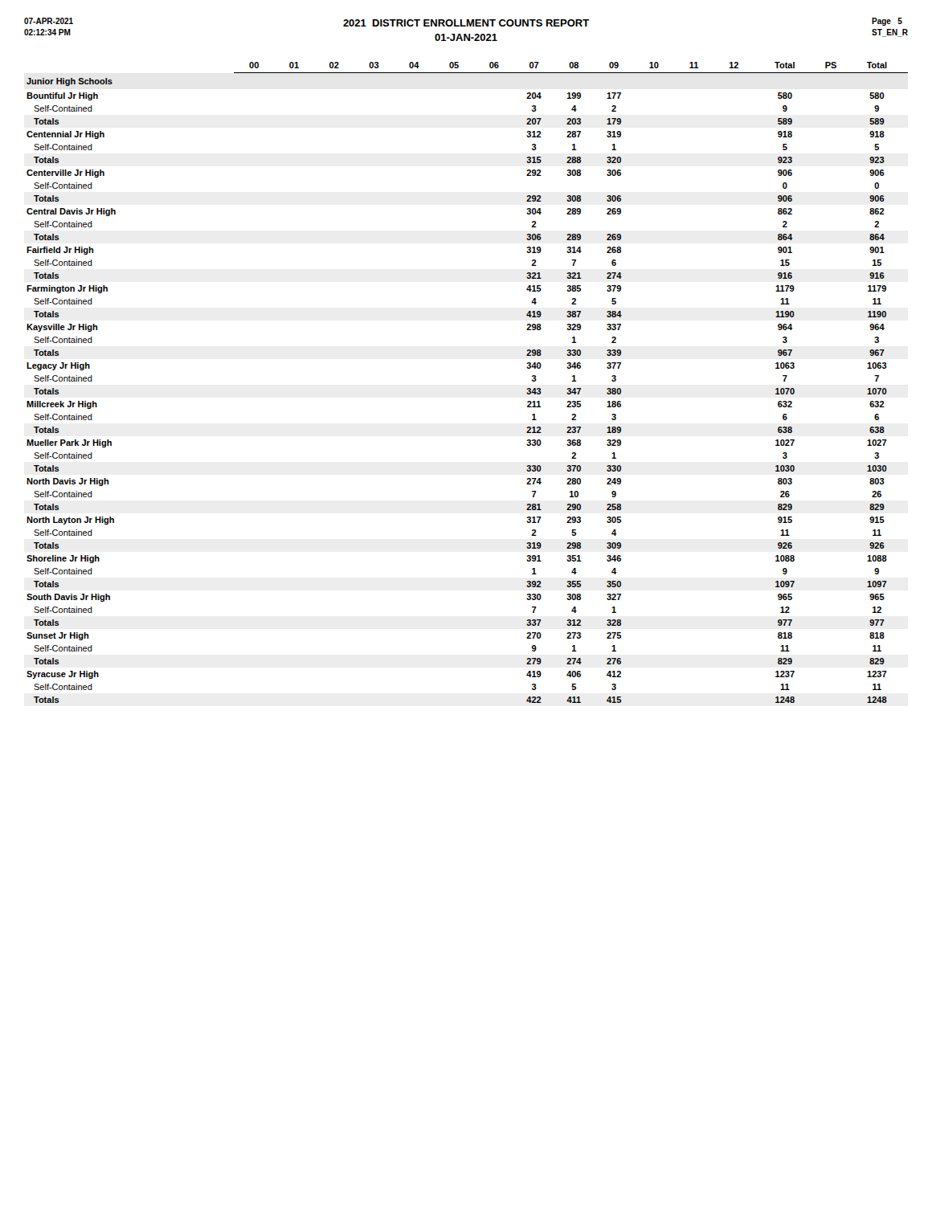07-APR-2021
02:12:34 PM
2021 DISTRICT ENROLLMENT COUNTS REPORT
01-JAN-2021
Page 5
ST_EN_R
| | 00 | 01 | 02 | 03 | 04 | 05 | 06 | 07 | 08 | 09 | 10 | 11 | 12 | Total | PS | Total |
| --- | --- | --- | --- | --- | --- | --- | --- | --- | --- | --- | --- | --- | --- | --- | --- | --- |
| Junior High Schools |
| Bountiful Jr High | | | | | | | | 204 | 199 | 177 | | | | 580 | | 580 |
| Self-Contained | | | | | | | | 3 | 4 | 2 | | | | 9 | | 9 |
| Totals | | | | | | | | 207 | 203 | 179 | | | | 589 | | 589 |
| Centennial Jr High | | | | | | | | 312 | 287 | 319 | | | | 918 | | 918 |
| Self-Contained | | | | | | | | 3 | 1 | 1 | | | | 5 | | 5 |
| Totals | | | | | | | | 315 | 288 | 320 | | | | 923 | | 923 |
| Centerville Jr High | | | | | | | | 292 | 308 | 306 | | | | 906 | | 906 |
| Self-Contained | | | | | | | | | | | | | | 0 | | 0 |
| Totals | | | | | | | | 292 | 308 | 306 | | | | 906 | | 906 |
| Central Davis Jr High | | | | | | | | 304 | 289 | 269 | | | | 862 | | 862 |
| Self-Contained | | | | | | | | 2 | | | | | | 2 | | 2 |
| Totals | | | | | | | | 306 | 289 | 269 | | | | 864 | | 864 |
| Fairfield Jr High | | | | | | | | 319 | 314 | 268 | | | | 901 | | 901 |
| Self-Contained | | | | | | | | 2 | 7 | 6 | | | | 15 | | 15 |
| Totals | | | | | | | | 321 | 321 | 274 | | | | 916 | | 916 |
| Farmington Jr High | | | | | | | | 415 | 385 | 379 | | | | 1179 | | 1179 |
| Self-Contained | | | | | | | | 4 | 2 | 5 | | | | 11 | | 11 |
| Totals | | | | | | | | 419 | 387 | 384 | | | | 1190 | | 1190 |
| Kaysville Jr High | | | | | | | | 298 | 329 | 337 | | | | 964 | | 964 |
| Self-Contained | | | | | | | | | 1 | 2 | | | | 3 | | 3 |
| Totals | | | | | | | | 298 | 330 | 339 | | | | 967 | | 967 |
| Legacy Jr High | | | | | | | | 340 | 346 | 377 | | | | 1063 | | 1063 |
| Self-Contained | | | | | | | | 3 | 1 | 3 | | | | 7 | | 7 |
| Totals | | | | | | | | 343 | 347 | 380 | | | | 1070 | | 1070 |
| Millcreek Jr High | | | | | | | | 211 | 235 | 186 | | | | 632 | | 632 |
| Self-Contained | | | | | | | | 1 | 2 | 3 | | | | 6 | | 6 |
| Totals | | | | | | | | 212 | 237 | 189 | | | | 638 | | 638 |
| Mueller Park Jr High | | | | | | | | 330 | 368 | 329 | | | | 1027 | | 1027 |
| Self-Contained | | | | | | | | | 2 | 1 | | | | 3 | | 3 |
| Totals | | | | | | | | 330 | 370 | 330 | | | | 1030 | | 1030 |
| North Davis Jr High | | | | | | | | 274 | 280 | 249 | | | | 803 | | 803 |
| Self-Contained | | | | | | | | 7 | 10 | 9 | | | | 26 | | 26 |
| Totals | | | | | | | | 281 | 290 | 258 | | | | 829 | | 829 |
| North Layton Jr High | | | | | | | | 317 | 293 | 305 | | | | 915 | | 915 |
| Self-Contained | | | | | | | | 2 | 5 | 4 | | | | 11 | | 11 |
| Totals | | | | | | | | 319 | 298 | 309 | | | | 926 | | 926 |
| Shoreline Jr High | | | | | | | | 391 | 351 | 346 | | | | 1088 | | 1088 |
| Self-Contained | | | | | | | | 1 | 4 | 4 | | | | 9 | | 9 |
| Totals | | | | | | | | 392 | 355 | 350 | | | | 1097 | | 1097 |
| South Davis Jr High | | | | | | | | 330 | 308 | 327 | | | | 965 | | 965 |
| Self-Contained | | | | | | | | 7 | 4 | 1 | | | | 12 | | 12 |
| Totals | | | | | | | | 337 | 312 | 328 | | | | 977 | | 977 |
| Sunset Jr High | | | | | | | | 270 | 273 | 275 | | | | 818 | | 818 |
| Self-Contained | | | | | | | | 9 | 1 | 1 | | | | 11 | | 11 |
| Totals | | | | | | | | 279 | 274 | 276 | | | | 829 | | 829 |
| Syracuse Jr High | | | | | | | | 419 | 406 | 412 | | | | 1237 | | 1237 |
| Self-Contained | | | | | | | | 3 | 5 | 3 | | | | 11 | | 11 |
| Totals | | | | | | | | 422 | 411 | 415 | | | | 1248 | | 1248 |